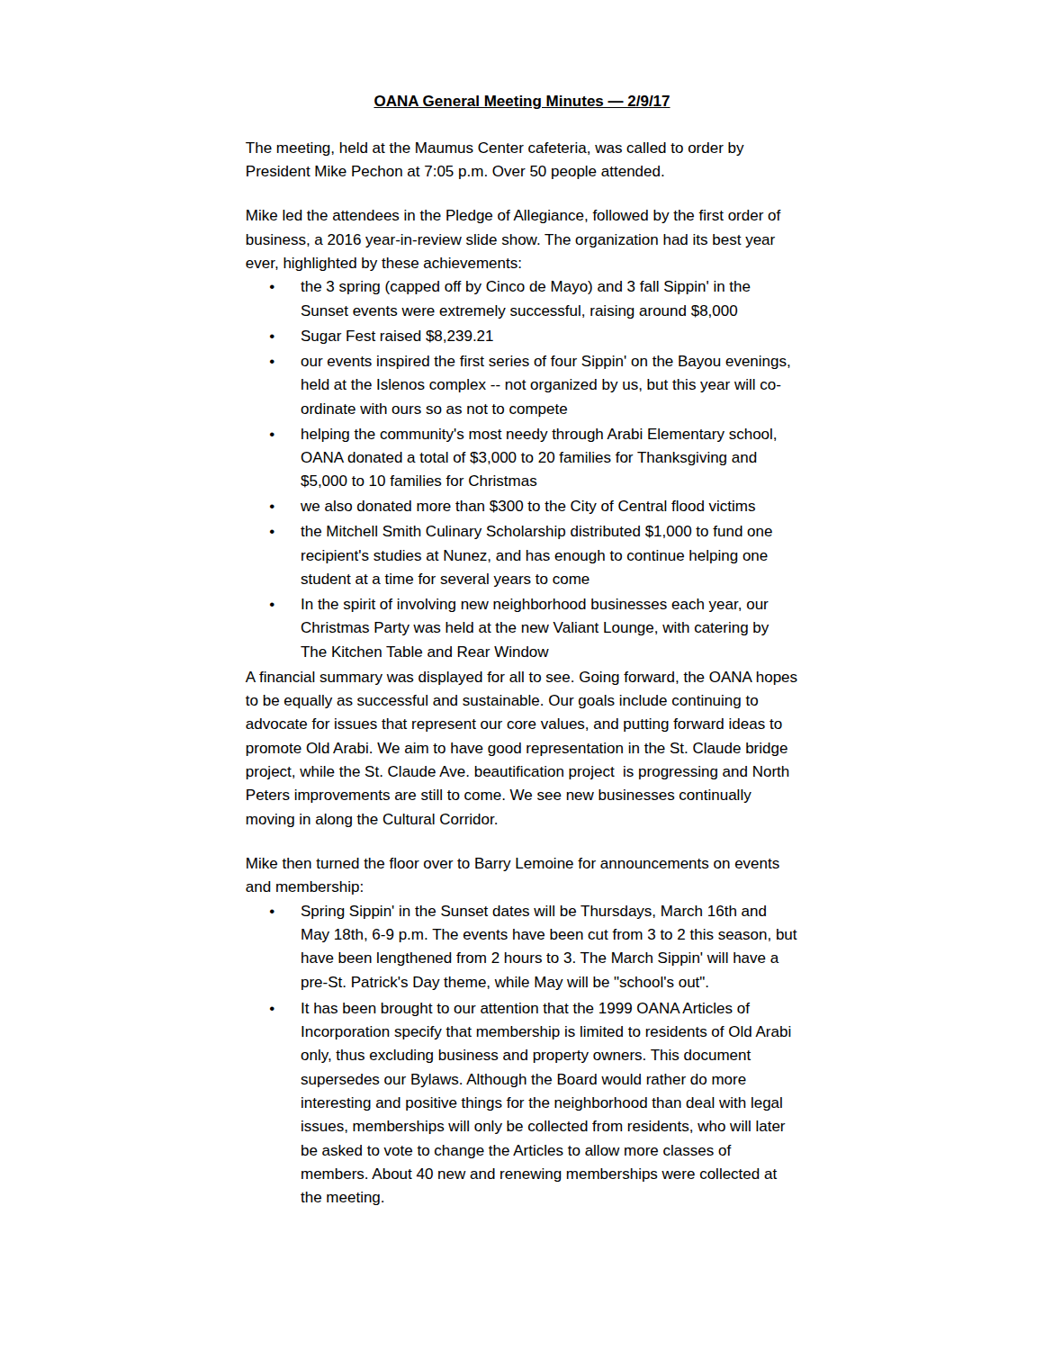OANA General Meeting Minutes — 2/9/17
The meeting, held at the Maumus Center cafeteria, was called to order by President Mike Pechon at 7:05 p.m. Over 50 people attended.
Mike led the attendees in the Pledge of Allegiance, followed by the first order of business, a 2016 year-in-review slide show. The organization had its best year ever, highlighted by these achievements:
the 3 spring (capped off by Cinco de Mayo) and 3 fall Sippin' in the Sunset events were extremely successful, raising around $8,000
Sugar Fest raised $8,239.21
our events inspired the first series of four Sippin' on the Bayou evenings, held at the Islenos complex -- not organized by us, but this year will co-ordinate with ours so as not to compete
helping the community's most needy through Arabi Elementary school, OANA donated a total of $3,000 to 20 families for Thanksgiving and $5,000 to 10 families for Christmas
we also donated more than $300 to the City of Central flood victims
the Mitchell Smith Culinary Scholarship distributed $1,000 to fund one recipient's studies at Nunez, and has enough to continue helping one student at a time for several years to come
In the spirit of involving new neighborhood businesses each year, our Christmas Party was held at the new Valiant Lounge, with catering by The Kitchen Table and Rear Window
A financial summary was displayed for all to see. Going forward, the OANA hopes to be equally as successful and sustainable. Our goals include continuing to advocate for issues that represent our core values, and putting forward ideas to promote Old Arabi. We aim to have good representation in the St. Claude bridge project, while the St. Claude Ave. beautification project is progressing and North Peters improvements are still to come. We see new businesses continually moving in along the Cultural Corridor.
Mike then turned the floor over to Barry Lemoine for announcements on events and membership:
Spring Sippin' in the Sunset dates will be Thursdays, March 16th and May 18th, 6-9 p.m. The events have been cut from 3 to 2 this season, but have been lengthened from 2 hours to 3. The March Sippin' will have a pre-St. Patrick's Day theme, while May will be "school's out".
It has been brought to our attention that the 1999 OANA Articles of Incorporation specify that membership is limited to residents of Old Arabi only, thus excluding business and property owners. This document supersedes our Bylaws. Although the Board would rather do more interesting and positive things for the neighborhood than deal with legal issues, memberships will only be collected from residents, who will later be asked to vote to change the Articles to allow more classes of members. About 40 new and renewing memberships were collected at the meeting.